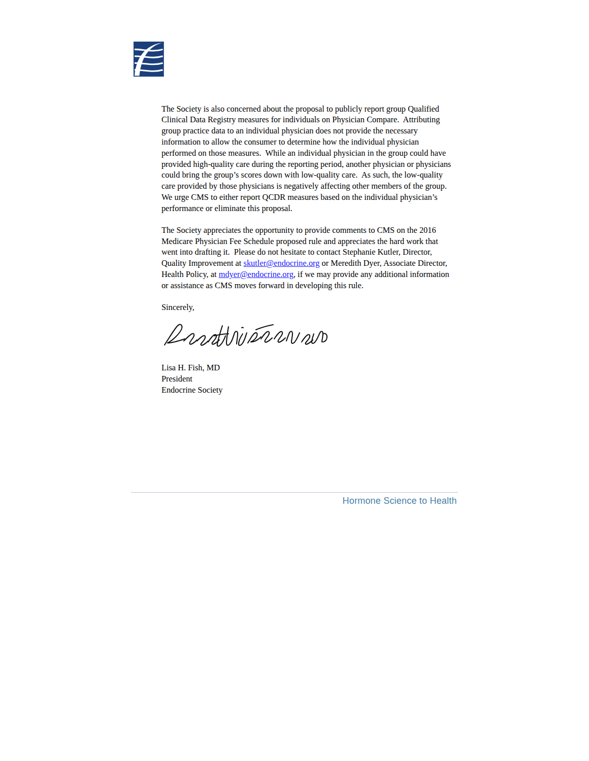The Society is also concerned about the proposal to publicly report group Qualified Clinical Data Registry measures for individuals on Physician Compare. Attributing group practice data to an individual physician does not provide the necessary information to allow the consumer to determine how the individual physician performed on those measures. While an individual physician in the group could have provided high-quality care during the reporting period, another physician or physicians could bring the group’s scores down with low-quality care. As such, the low-quality care provided by those physicians is negatively affecting other members of the group. We urge CMS to either report QCDR measures based on the individual physician’s performance or eliminate this proposal.
The Society appreciates the opportunity to provide comments to CMS on the 2016 Medicare Physician Fee Schedule proposed rule and appreciates the hard work that went into drafting it. Please do not hesitate to contact Stephanie Kutler, Director, Quality Improvement at skutler@endocrine.org or Meredith Dyer, Associate Director, Health Policy, at mdyer@endocrine.org, if we may provide any additional information or assistance as CMS moves forward in developing this rule.
Sincerely,
Lisa H. Fish, MD
President
Endocrine Society
Hormone Science to Health